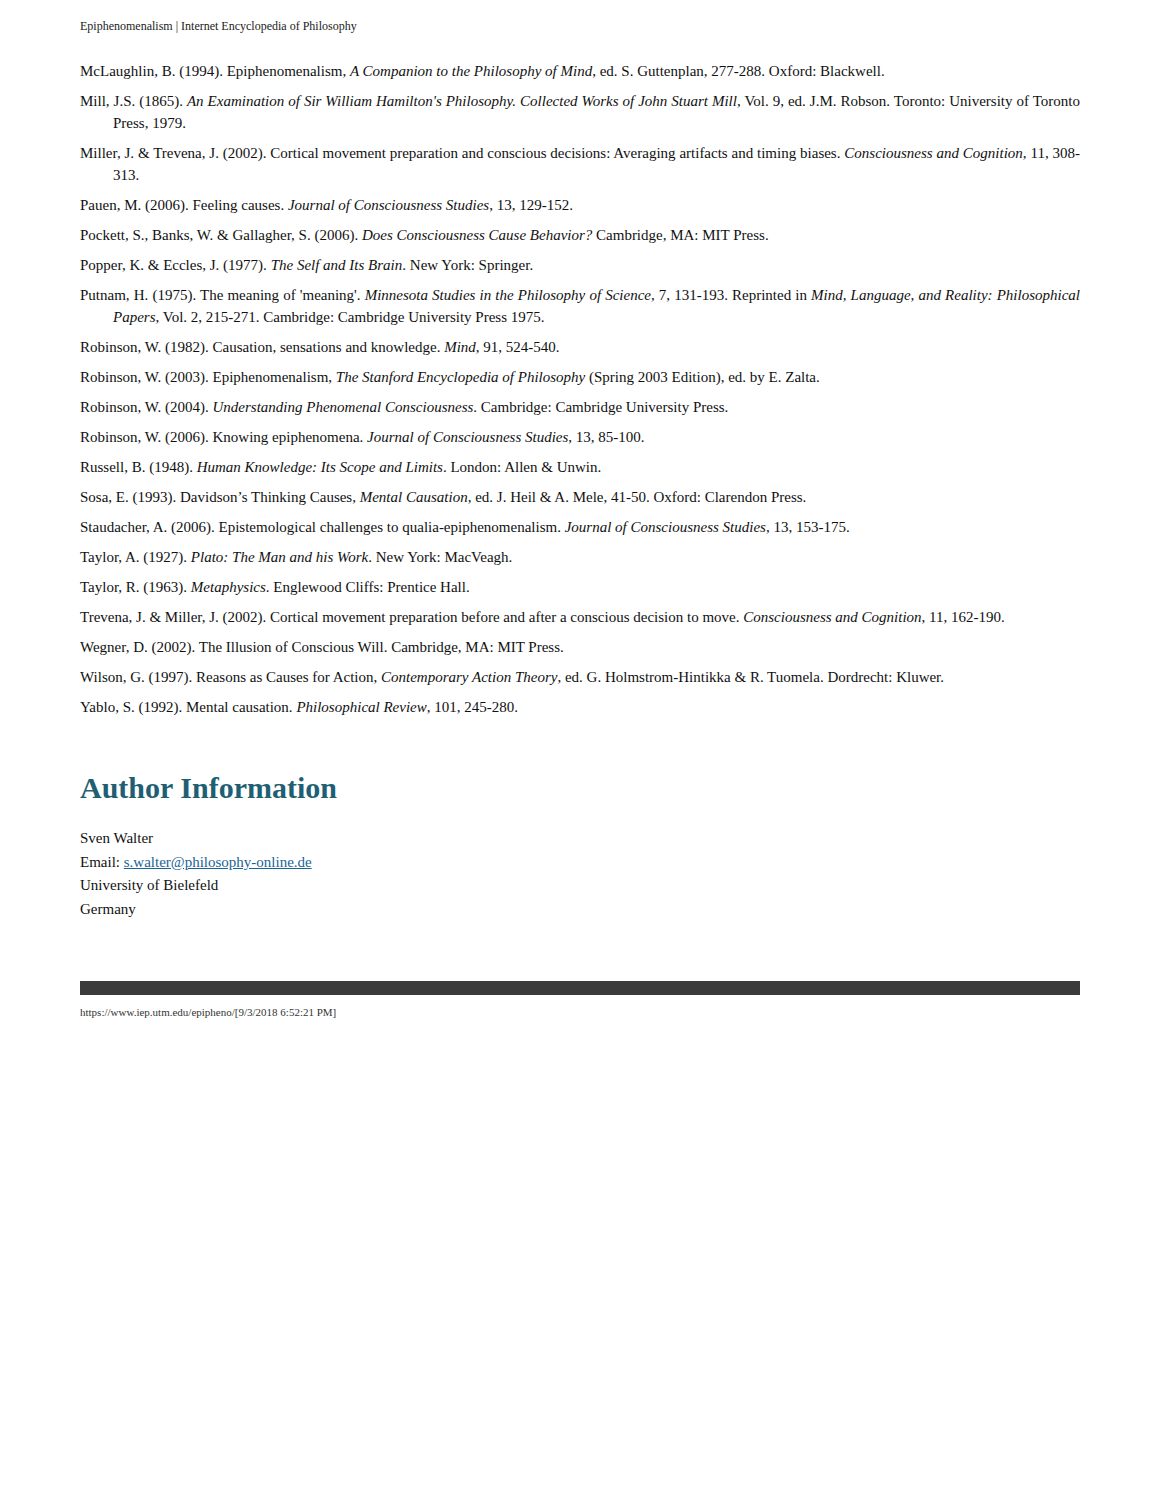Epiphenomenalism | Internet Encyclopedia of Philosophy
McLaughlin, B. (1994). Epiphenomenalism, A Companion to the Philosophy of Mind, ed. S. Guttenplan, 277-288. Oxford: Blackwell.
Mill, J.S. (1865). An Examination of Sir William Hamilton's Philosophy. Collected Works of John Stuart Mill, Vol. 9, ed. J.M. Robson. Toronto: University of Toronto Press, 1979.
Miller, J. & Trevena, J. (2002). Cortical movement preparation and conscious decisions: Averaging artifacts and timing biases. Consciousness and Cognition, 11, 308-313.
Pauen, M. (2006). Feeling causes. Journal of Consciousness Studies, 13, 129-152.
Pockett, S., Banks, W. & Gallagher, S. (2006). Does Consciousness Cause Behavior? Cambridge, MA: MIT Press.
Popper, K. & Eccles, J. (1977). The Self and Its Brain. New York: Springer.
Putnam, H. (1975). The meaning of 'meaning'. Minnesota Studies in the Philosophy of Science, 7, 131-193. Reprinted in Mind, Language, and Reality: Philosophical Papers, Vol. 2, 215-271. Cambridge: Cambridge University Press 1975.
Robinson, W. (1982). Causation, sensations and knowledge. Mind, 91, 524-540.
Robinson, W. (2003). Epiphenomenalism, The Stanford Encyclopedia of Philosophy (Spring 2003 Edition), ed. by E. Zalta.
Robinson, W. (2004). Understanding Phenomenal Consciousness. Cambridge: Cambridge University Press.
Robinson, W. (2006). Knowing epiphenomena. Journal of Consciousness Studies, 13, 85-100.
Russell, B. (1948). Human Knowledge: Its Scope and Limits. London: Allen & Unwin.
Sosa, E. (1993). Davidson’s Thinking Causes, Mental Causation, ed. J. Heil & A. Mele, 41-50. Oxford: Clarendon Press.
Staudacher, A. (2006). Epistemological challenges to qualia-epiphenomenalism. Journal of Consciousness Studies, 13, 153-175.
Taylor, A. (1927). Plato: The Man and his Work. New York: MacVeagh.
Taylor, R. (1963). Metaphysics. Englewood Cliffs: Prentice Hall.
Trevena, J. & Miller, J. (2002). Cortical movement preparation before and after a conscious decision to move. Consciousness and Cognition, 11, 162-190.
Wegner, D. (2002). The Illusion of Conscious Will. Cambridge, MA: MIT Press.
Wilson, G. (1997). Reasons as Causes for Action, Contemporary Action Theory, ed. G. Holmstrom-Hintikka & R. Tuomela. Dordrecht: Kluwer.
Yablo, S. (1992). Mental causation. Philosophical Review, 101, 245-280.
Author Information
Sven Walter
Email: s.walter@philosophy-online.de
University of Bielefeld
Germany
https://www.iep.utm.edu/epipheno/[9/3/2018 6:52:21 PM]